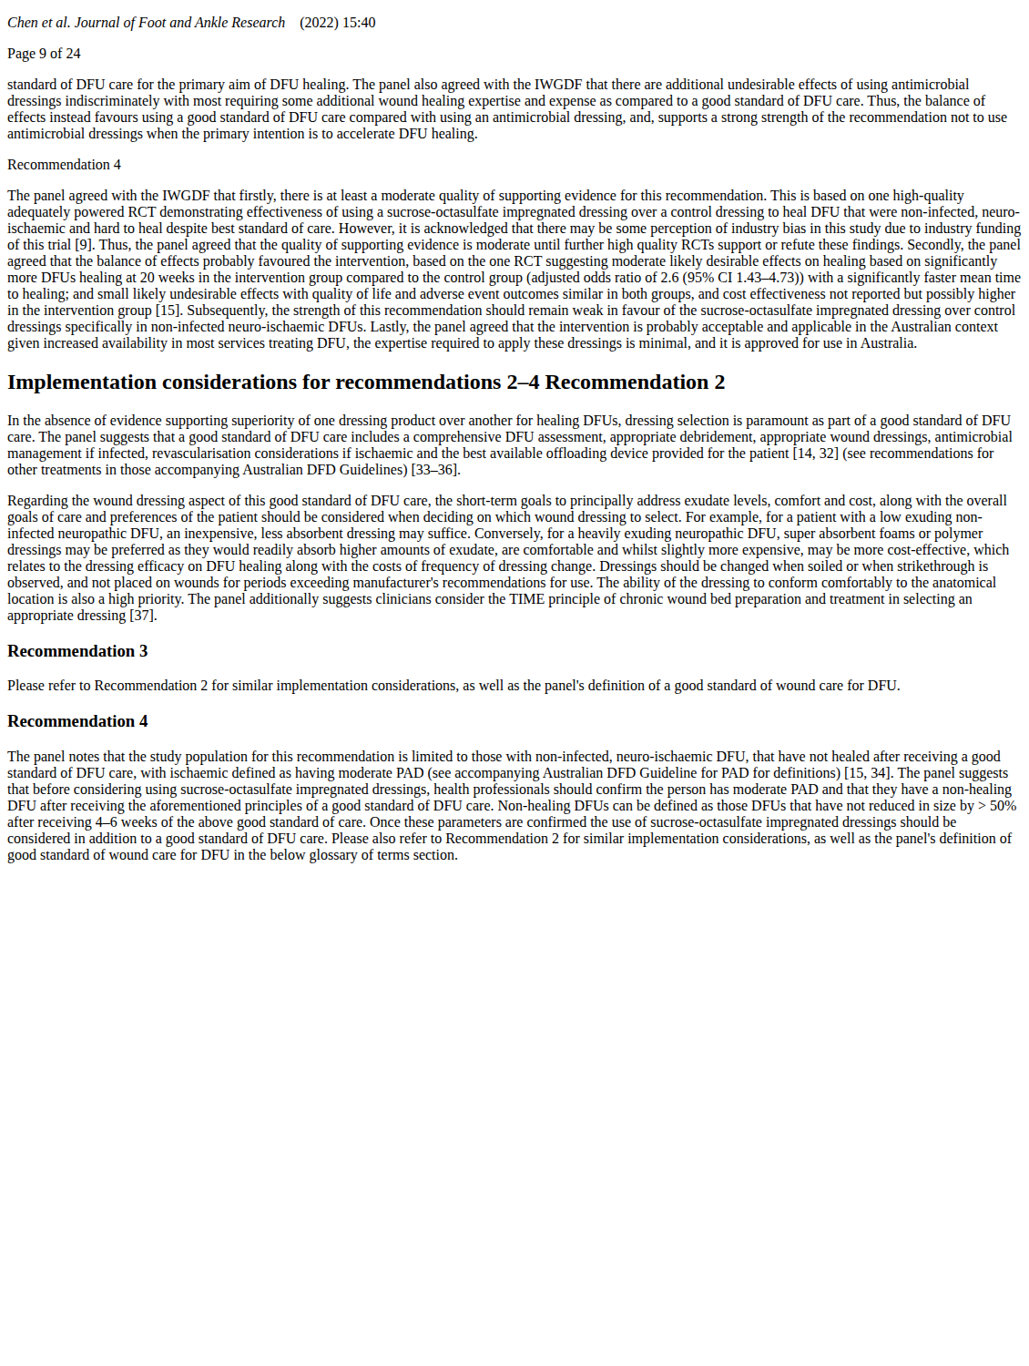Chen et al. Journal of Foot and Ankle Research (2022) 15:40
Page 9 of 24
standard of DFU care for the primary aim of DFU healing. The panel also agreed with the IWGDF that there are additional undesirable effects of using antimicrobial dressings indiscriminately with most requiring some additional wound healing expertise and expense as compared to a good standard of DFU care. Thus, the balance of effects instead favours using a good standard of DFU care compared with using an antimicrobial dressing, and, supports a strong strength of the recommendation not to use antimicrobial dressings when the primary intention is to accelerate DFU healing.
Recommendation 4
The panel agreed with the IWGDF that firstly, there is at least a moderate quality of supporting evidence for this recommendation. This is based on one high-quality adequately powered RCT demonstrating effectiveness of using a sucrose-octasulfate impregnated dressing over a control dressing to heal DFU that were non-infected, neuro-ischaemic and hard to heal despite best standard of care. However, it is acknowledged that there may be some perception of industry bias in this study due to industry funding of this trial [9]. Thus, the panel agreed that the quality of supporting evidence is moderate until further high quality RCTs support or refute these findings. Secondly, the panel agreed that the balance of effects probably favoured the intervention, based on the one RCT suggesting moderate likely desirable effects on healing based on significantly more DFUs healing at 20 weeks in the intervention group compared to the control group (adjusted odds ratio of 2.6 (95% CI 1.43–4.73)) with a significantly faster mean time to healing; and small likely undesirable effects with quality of life and adverse event outcomes similar in both groups, and cost effectiveness not reported but possibly higher in the intervention group [15]. Subsequently, the strength of this recommendation should remain weak in favour of the sucrose-octasulfate impregnated dressing over control dressings specifically in non-infected neuro-ischaemic DFUs. Lastly, the panel agreed that the intervention is probably acceptable and applicable in the Australian context given increased availability in most services treating DFU, the expertise required to apply these dressings is minimal, and it is approved for use in Australia.
Implementation considerations for recommendations 2–4 Recommendation 2
In the absence of evidence supporting superiority of one dressing product over another for healing DFUs, dressing selection is paramount as part of a good standard of DFU care. The panel suggests that a good standard of DFU care includes a comprehensive DFU assessment, appropriate debridement, appropriate wound dressings, antimicrobial management if infected, revascularisation considerations if ischaemic and the best available offloading device provided for the patient [14, 32] (see recommendations for other treatments in those accompanying Australian DFD Guidelines) [33–36].
Regarding the wound dressing aspect of this good standard of DFU care, the short-term goals to principally address exudate levels, comfort and cost, along with the overall goals of care and preferences of the patient should be considered when deciding on which wound dressing to select. For example, for a patient with a low exuding non-infected neuropathic DFU, an inexpensive, less absorbent dressing may suffice. Conversely, for a heavily exuding neuropathic DFU, super absorbent foams or polymer dressings may be preferred as they would readily absorb higher amounts of exudate, are comfortable and whilst slightly more expensive, may be more cost-effective, which relates to the dressing efficacy on DFU healing along with the costs of frequency of dressing change. Dressings should be changed when soiled or when strikethrough is observed, and not placed on wounds for periods exceeding manufacturer's recommendations for use. The ability of the dressing to conform comfortably to the anatomical location is also a high priority. The panel additionally suggests clinicians consider the TIME principle of chronic wound bed preparation and treatment in selecting an appropriate dressing [37].
Recommendation 3
Please refer to Recommendation 2 for similar implementation considerations, as well as the panel's definition of a good standard of wound care for DFU.
Recommendation 4
The panel notes that the study population for this recommendation is limited to those with non-infected, neuro-ischaemic DFU, that have not healed after receiving a good standard of DFU care, with ischaemic defined as having moderate PAD (see accompanying Australian DFD Guideline for PAD for definitions) [15, 34]. The panel suggests that before considering using sucrose-octasulfate impregnated dressings, health professionals should confirm the person has moderate PAD and that they have a non-healing DFU after receiving the aforementioned principles of a good standard of DFU care. Non-healing DFUs can be defined as those DFUs that have not reduced in size by > 50% after receiving 4–6 weeks of the above good standard of care. Once these parameters are confirmed the use of sucrose-octasulfate impregnated dressings should be considered in addition to a good standard of DFU care. Please also refer to Recommendation 2 for similar implementation considerations, as well as the panel's definition of good standard of wound care for DFU in the below glossary of terms section.